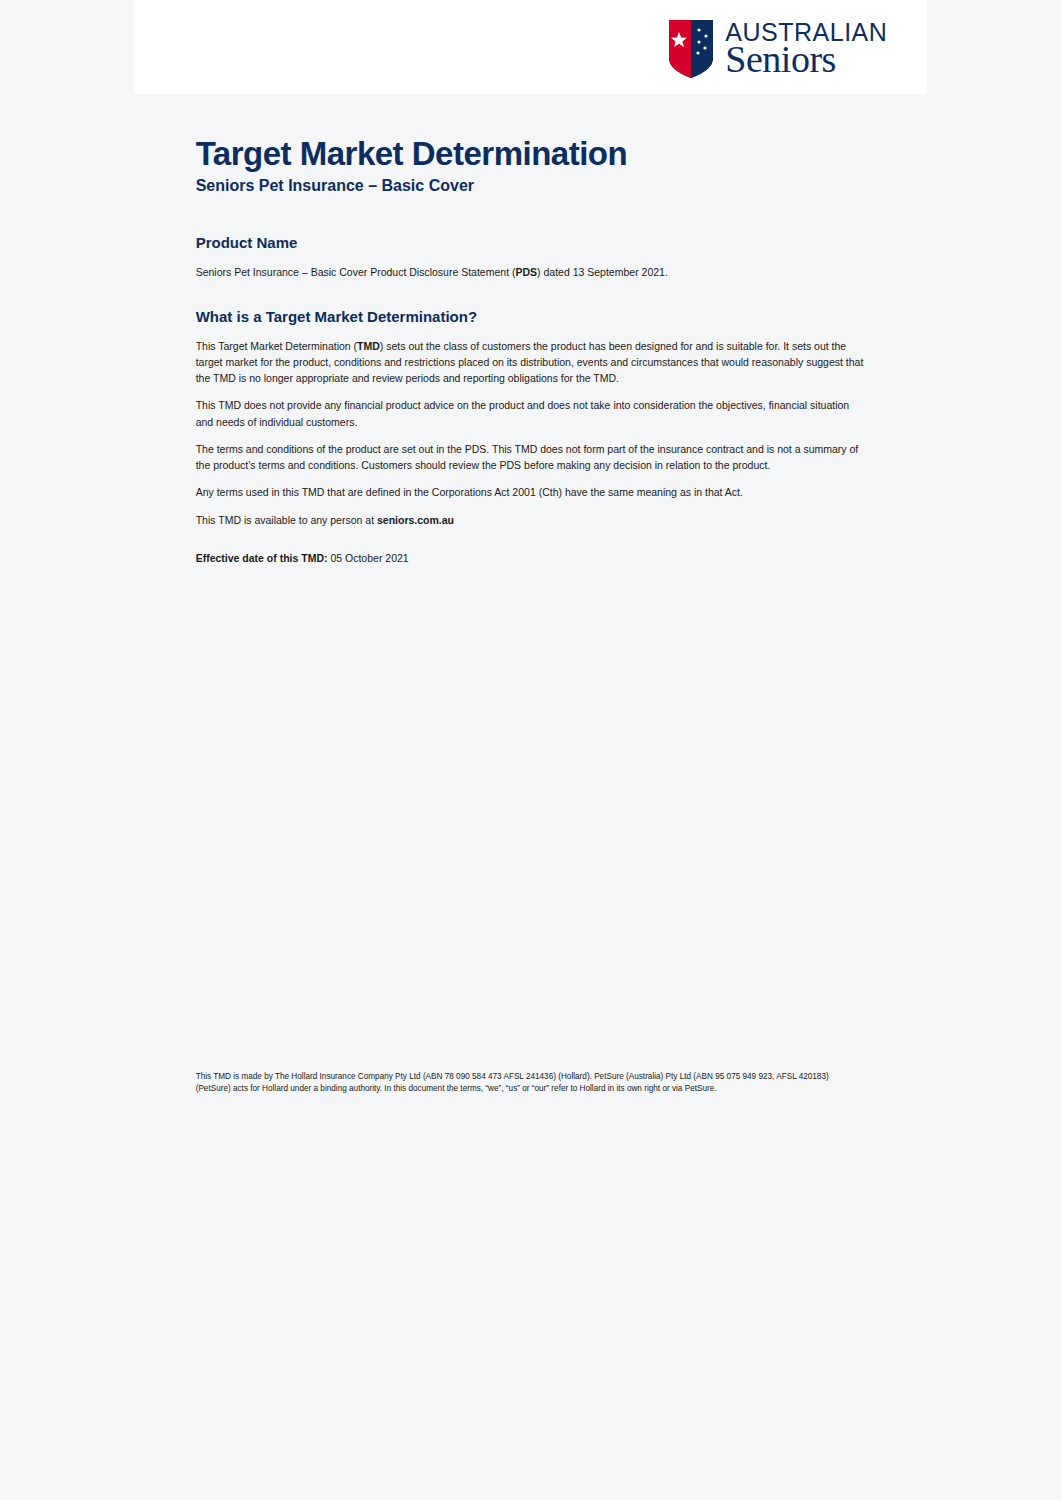AUSTRALIAN Seniors
Target Market Determination
Seniors Pet Insurance – Basic Cover
Product Name
Seniors Pet Insurance – Basic Cover Product Disclosure Statement (PDS) dated 13 September 2021.
What is a Target Market Determination?
This Target Market Determination (TMD) sets out the class of customers the product has been designed for and is suitable for. It sets out the target market for the product, conditions and restrictions placed on its distribution, events and circumstances that would reasonably suggest that the TMD is no longer appropriate and review periods and reporting obligations for the TMD.
This TMD does not provide any financial product advice on the product and does not take into consideration the objectives, financial situation and needs of individual customers.
The terms and conditions of the product are set out in the PDS. This TMD does not form part of the insurance contract and is not a summary of the product’s terms and conditions. Customers should review the PDS before making any decision in relation to the product.
Any terms used in this TMD that are defined in the Corporations Act 2001 (Cth) have the same meaning as in that Act.
This TMD is available to any person at seniors.com.au
Effective date of this TMD: 05 October 2021
This TMD is made by The Hollard Insurance Company Pty Ltd (ABN 78 090 584 473 AFSL 241436) (Hollard). PetSure (Australia) Pty Ltd (ABN 95 075 949 923, AFSL 420183) (PetSure) acts for Hollard under a binding authority. In this document the terms, “we”, “us” or “our” refer to Hollard in its own right or via PetSure.